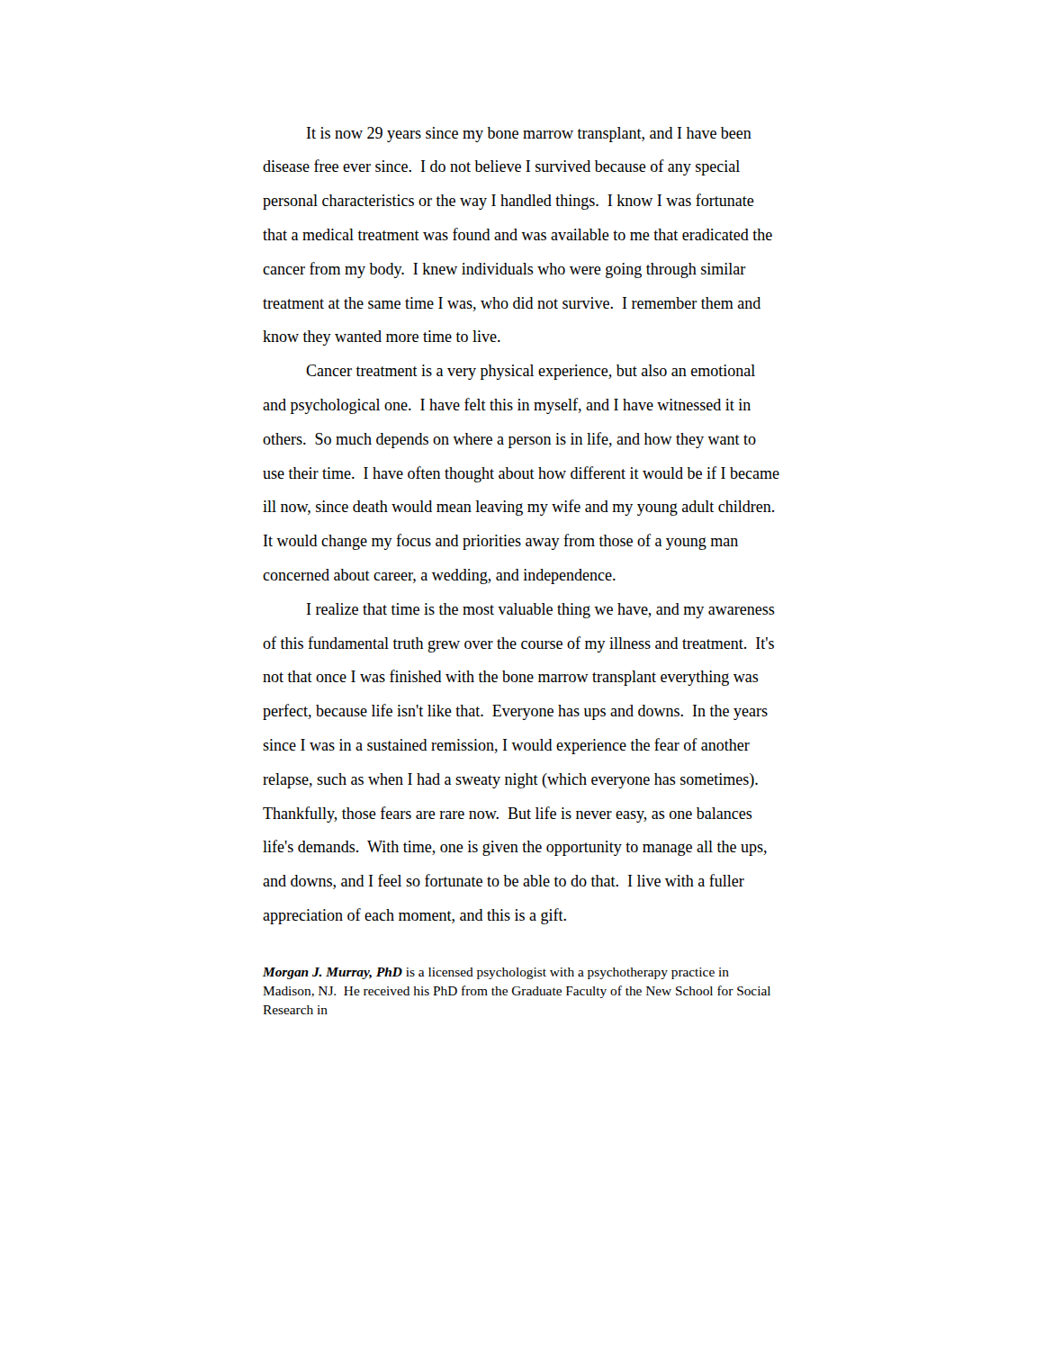It is now 29 years since my bone marrow transplant, and I have been disease free ever since. I do not believe I survived because of any special personal characteristics or the way I handled things. I know I was fortunate that a medical treatment was found and was available to me that eradicated the cancer from my body. I knew individuals who were going through similar treatment at the same time I was, who did not survive. I remember them and know they wanted more time to live.
Cancer treatment is a very physical experience, but also an emotional and psychological one. I have felt this in myself, and I have witnessed it in others. So much depends on where a person is in life, and how they want to use their time. I have often thought about how different it would be if I became ill now, since death would mean leaving my wife and my young adult children. It would change my focus and priorities away from those of a young man concerned about career, a wedding, and independence.
I realize that time is the most valuable thing we have, and my awareness of this fundamental truth grew over the course of my illness and treatment. It's not that once I was finished with the bone marrow transplant everything was perfect, because life isn't like that. Everyone has ups and downs. In the years since I was in a sustained remission, I would experience the fear of another relapse, such as when I had a sweaty night (which everyone has sometimes). Thankfully, those fears are rare now. But life is never easy, as one balances life's demands. With time, one is given the opportunity to manage all the ups, and downs, and I feel so fortunate to be able to do that. I live with a fuller appreciation of each moment, and this is a gift.
Morgan J. Murray, PhD is a licensed psychologist with a psychotherapy practice in Madison, NJ. He received his PhD from the Graduate Faculty of the New School for Social Research in